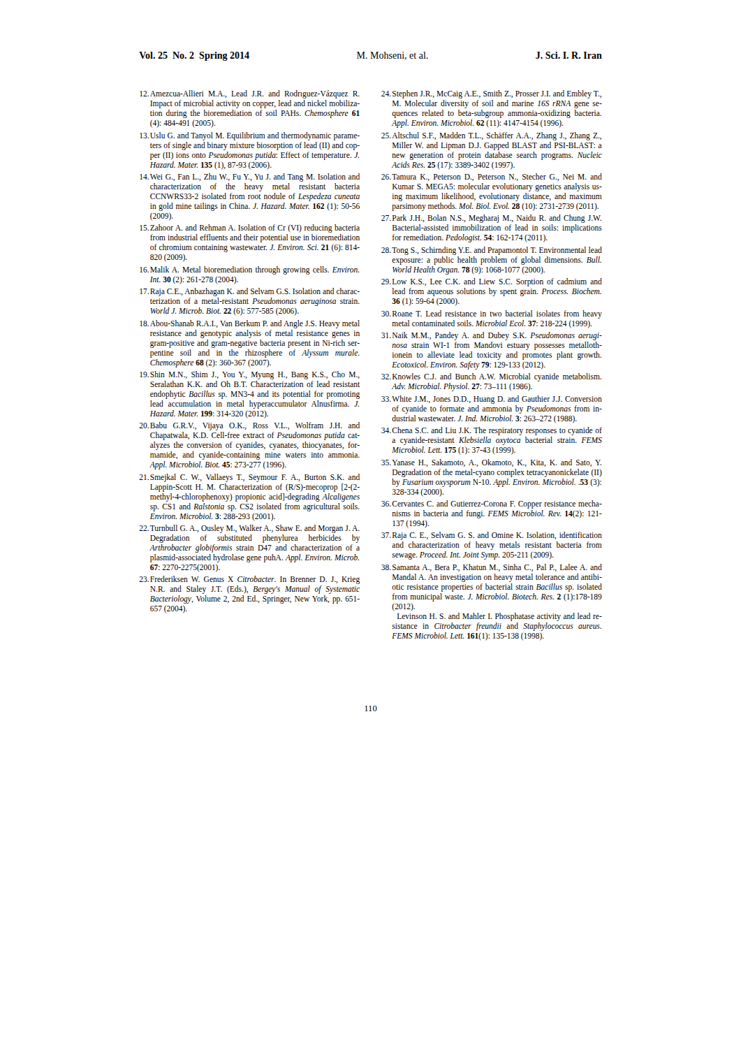Vol. 25 No. 2 Spring 2014
M. Mohseni, et al.
J. Sci. I. R. Iran
Amezcua-Allieri M.A., Lead J.R. and Rodrıguez-Vázquez R. Impact of microbial activity on copper, lead and nickel mobilization during the bioremediation of soil PAHs. Chemosphere 61 (4): 484-491 (2005).
Uslu G. and Tanyol M. Equilibrium and thermodynamic parameters of single and binary mixture biosorption of lead (II) and copper (II) ions onto Pseudomonas putida: Effect of temperature. J. Hazard. Mater. 135 (1), 87-93 (2006).
Wei G., Fan L., Zhu W., Fu Y., Yu J. and Tang M. Isolation and characterization of the heavy metal resistant bacteria CCNWRS33-2 isolated from root nodule of Lespedeza cuneata in gold mine tailings in China. J. Hazard. Mater. 162 (1): 50-56 (2009).
Zahoor A. and Rehman A. Isolation of Cr (VI) reducing bacteria from industrial effluents and their potential use in bioremediation of chromium containing wastewater. J. Environ. Sci. 21 (6): 814-820 (2009).
Malik A. Metal bioremediation through growing cells. Environ. Int. 30 (2): 261-278 (2004).
Raja C.E., Anbazhagan K. and Selvam G.S. Isolation and characterization of a metal-resistant Pseudomonas aeruginosa strain. World J. Microb. Biot. 22 (6): 577-585 (2006).
Abou-Shanab R.A.I., Van Berkum P. and Angle J.S. Heavy metal resistance and genotypic analysis of metal resistance genes in gram-positive and gram-negative bacteria present in Ni-rich serpentine soil and in the rhizosphere of Alyssum murale. Chemosphere 68 (2): 360-367 (2007).
Shin M.N., Shim J., You Y., Myung H., Bang K.S., Cho M., Seralathan K.K. and Oh B.T. Characterization of lead resistant endophytic Bacillus sp. MN3-4 and its potential for promoting lead accumulation in metal hyperaccumulator Alnusfirma. J. Hazard. Mater. 199: 314-320 (2012).
Babu G.R.V., Vijaya O.K., Ross V.L., Wolfram J.H. and Chapatwala, K.D. Cell-free extract of Pseudomonas putida catalyzes the conversion of cyanides, cyanates, thiocyanates, formamide, and cyanide-containing mine waters into ammonia. Appl. Microbiol. Biot. 45: 273-277 (1996).
Smejkal C. W., Vallaeys T., Seymour F. A., Burton S.K. and Lappin-Scott H. M. Characterization of (R/S)-mecoprop [2-(2-methyl-4-chlorophenoxy) propionic acid]-degrading Alcaligenes sp. CS1 and Ralstonia sp. CS2 isolated from agricultural soils. Environ. Microbiol. 3: 288-293 (2001).
Turnbull G. A., Ousley M., Walker A., Shaw E. and Morgan J. A. Degradation of substituted phenylurea herbicides by Arthrobacter globiformis strain D47 and characterization of a plasmid-associated hydrolase gene puhA. Appl. Environ. Microb. 67: 2270-2275(2001).
Frederiksen W. Genus X Citrobacter. In Brenner D. J., Krieg N.R. and Staley J.T. (Eds.), Bergey's Manual of Systematic Bacteriology, Volume 2, 2nd Ed., Springer, New York, pp. 651-657 (2004).
Stephen J.R., McCaig A.E., Smith Z., Prosser J.I. and Embley T., M. Molecular diversity of soil and marine 16S rRNA gene sequences related to beta-subgroup ammonia-oxidizing bacteria. Appl. Environ. Microbiol. 62 (11): 4147-4154 (1996).
Altschul S.F., Madden T.L., Schäffer A.A., Zhang J., Zhang Z., Miller W. and Lipman D.J. Gapped BLAST and PSI-BLAST: a new generation of protein database search programs. Nucleic Acids Res. 25 (17): 3389-3402 (1997).
Tamura K., Peterson D., Peterson N., Stecher G., Nei M. and Kumar S. MEGA5: molecular evolutionary genetics analysis using maximum likelihood, evolutionary distance, and maximum parsimony methods. Mol. Biol. Evol. 28 (10): 2731-2739 (2011).
Park J.H., Bolan N.S., Megharaj M., Naidu R. and Chung J.W. Bacterial-assisted immobilization of lead in soils: implications for remediation. Pedologist. 54: 162-174 (2011).
Tong S., Schirnding Y.E. and Prapamontol T. Environmental lead exposure: a public health problem of global dimensions. Bull. World Health Organ. 78 (9): 1068-1077 (2000).
Low K.S., Lee C.K. and Liew S.C. Sorption of cadmium and lead from aqueous solutions by spent grain. Process. Biochem. 36 (1): 59-64 (2000).
Roane T. Lead resistance in two bacterial isolates from heavy metal contaminated soils. Microbial Ecol. 37: 218-224 (1999).
Naik M.M., Pandey A. and Dubey S.K. Pseudomonas aeruginosa strain WI-1 from Mandovi estuary possesses metallothionein to alleviate lead toxicity and promotes plant growth. Ecotoxicol. Environ. Safety 79: 129-133 (2012).
Knowles C.J. and Bunch A.W. Microbial cyanide metabolism. Adv. Microbial. Physiol. 27: 73–111 (1986).
White J.M., Jones D.D., Huang D. and Gauthier J.J. Conversion of cyanide to formate and ammonia by Pseudomonas from industrial wastewater. J. Ind. Microbiol. 3: 263–272 (1988).
Chena S.C. and Liu J.K. The respiratory responses to cyanide of a cyanide-resistant Klebsiella oxytoca bacterial strain. FEMS Microbiol. Lett. 175 (1): 37-43 (1999).
Yanase H., Sakamoto, A., Okamoto, K., Kita, K. and Sato, Y. Degradation of the metal-cyano complex tetracyanonickelate (II) by Fusarium oxysporum N-10. Appl. Environ. Microbiol. .53 (3): 328-334 (2000).
Cervantes C. and Gutierrez-Corona F. Copper resistance mechanisms in bacteria and fungi. FEMS Microbiol. Rev. 14(2): 121-137 (1994).
Raja C. E., Selvam G. S. and Omine K. Isolation, identification and characterization of heavy metals resistant bacteria from sewage. Proceed. Int. Joint Symp. 205-211 (2009).
Samanta A., Bera P., Khatun M., Sinha C., Pal P., Lalee A. and Mandal A. An investigation on heavy metal tolerance and antibiotic resistance properties of bacterial strain Bacillus sp. isolated from municipal waste. J. Microbiol. Biotech. Res. 2 (1):178-189 (2012).
Levinson H. S. and Mahler I. Phosphatase activity and lead resistance in Citrobacter freundii and Staphylococcus aureus. FEMS Microbiol. Lett. 161(1): 135-138 (1998).
110